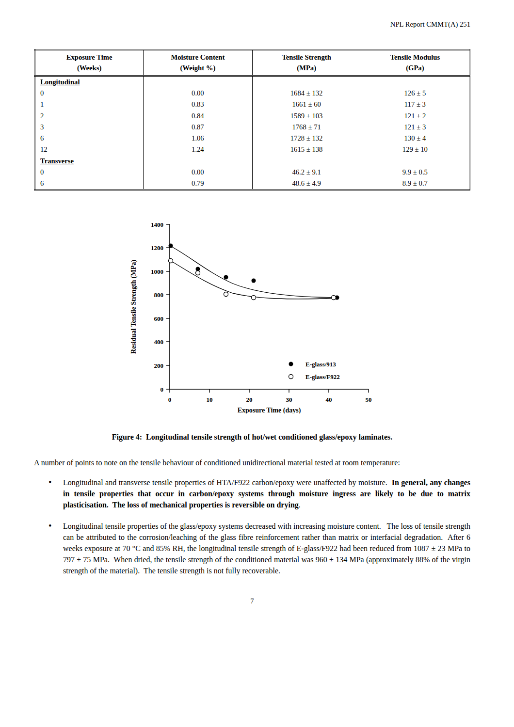NPL Report CMMT(A) 251
| Exposure Time (Weeks) | Moisture Content (Weight %) | Tensile Strength (MPa) | Tensile Modulus (GPa) |
| --- | --- | --- | --- |
| Longitudinal | | | |
| 0 | 0.00 | 1684 ± 132 | 126 ± 5 |
| 1 | 0.83 | 1661 ± 60 | 117 ± 3 |
| 2 | 0.84 | 1589 ± 103 | 121 ± 2 |
| 3 | 0.87 | 1768 ± 71 | 121 ± 3 |
| 6 | 1.06 | 1728 ± 132 | 130 ± 4 |
| 12 | 1.24 | 1615 ± 138 | 129 ± 10 |
| Transverse | | | |
| 0 | 0.00 | 46.2 ± 9.1 | 9.9 ± 0.5 |
| 6 | 0.79 | 48.6 ± 4.9 | 8.9 ± 0.7 |
0 200 400 600 800 1000 1200 1400 0 10 20 30 40 50 Exposure Time (days) Residual Tensile Strength (MPa) E-glass/913 E-glass/F922
Figure 4: Longitudinal tensile strength of hot/wet conditioned glass/epoxy laminates.
A number of points to note on the tensile behaviour of conditioned unidirectional material tested at room temperature:
Longitudinal and transverse tensile properties of HTA/F922 carbon/epoxy were unaffected by moisture. In general, a ny changes in tensile properties that occur in carbon/epoxy systems through moisture ingress are likely to be due to matrix plasticisation. The loss of mechanical properties is reversible on drying.
Longitudinal tensile properties of the glass/epoxy systems decreased with increasing moisture content. The loss of tensile strength can be attributed to the corrosion/leaching of the glass fibre reinforcement rather than matrix or interfacial degradation. After 6 weeks exposure at 70 °C and 85% RH, the longitudinal tensile strength of E-glass/F922 had been reduced from 1087 ± 23 MPa to 797 ± 75 MPa. When dried, the tensile strength of the conditioned material was 960 ± 134 MPa (approximately 88% of the virgin strength of the material). The tensile strength is not fully recoverable.
7